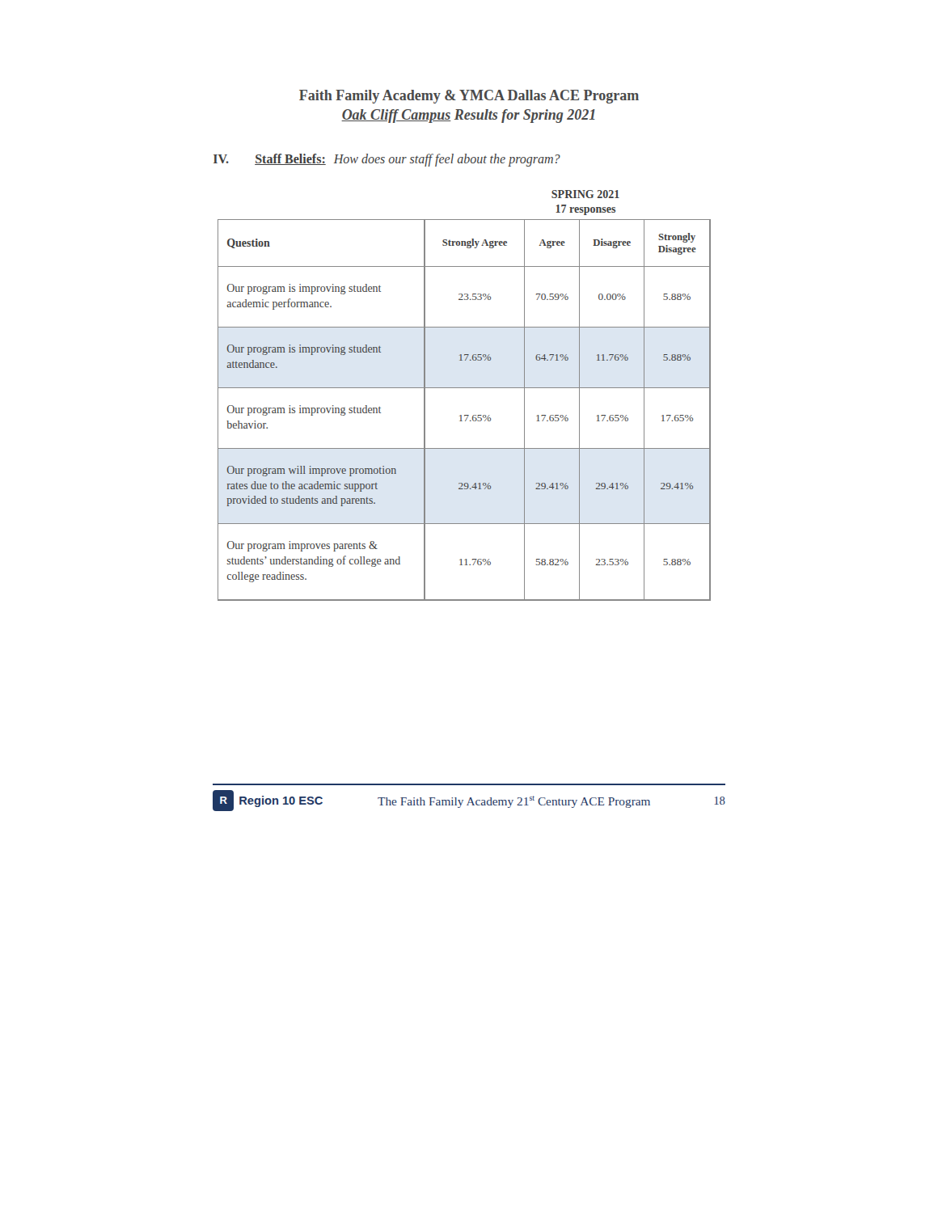Faith Family Academy & YMCA Dallas ACE Program
Oak Cliff Campus Results for Spring 2021
IV. Staff Beliefs: How does our staff feel about the program?
SPRING 2021
17 responses
| Question | Strongly Agree | Agree | Disagree | Strongly Disagree |
| --- | --- | --- | --- | --- |
| Our program is improving student academic performance. | 23.53% | 70.59% | 0.00% | 5.88% |
| Our program is improving student attendance. | 17.65% | 64.71% | 11.76% | 5.88% |
| Our program is improving student behavior. | 17.65% | 17.65% | 17.65% | 17.65% |
| Our program will improve promotion rates due to the academic support provided to students and parents. | 29.41% | 29.41% | 29.41% | 29.41% |
| Our program improves parents & students’ understanding of college and college readiness. | 11.76% | 58.82% | 23.53% | 5.88% |
Region 10 ESC
The Faith Family Academy 21st Century ACE Program
18